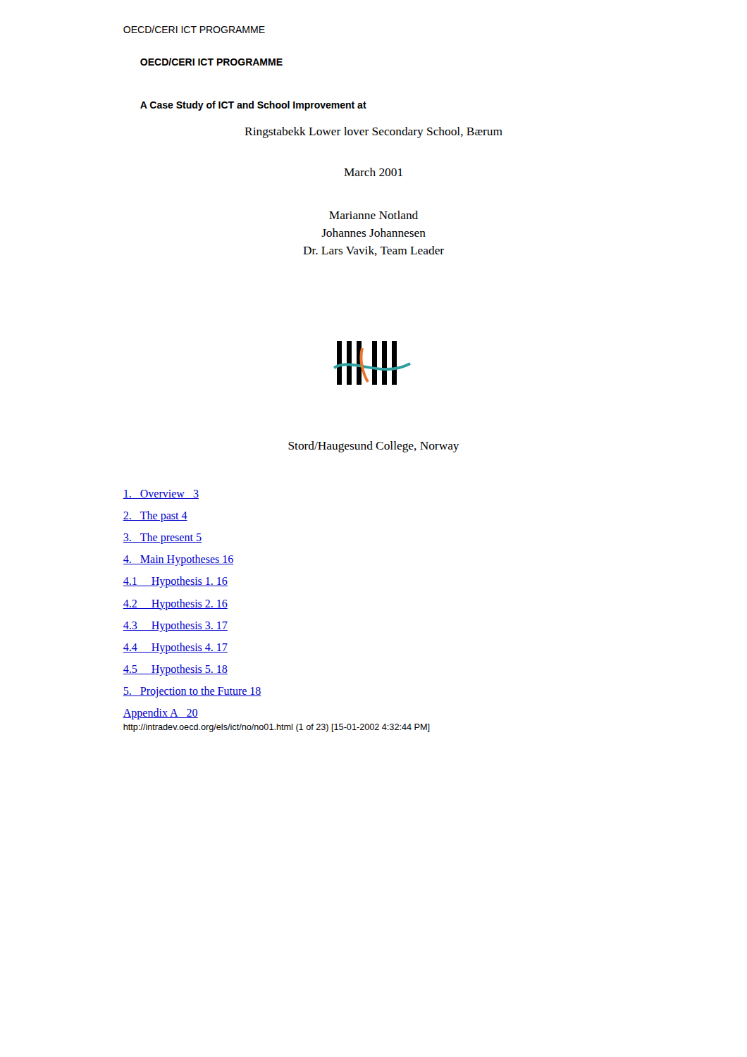OECD/CERI ICT PROGRAMME
OECD/CERI ICT PROGRAMME
A Case Study of ICT and School Improvement at
Ringstabekk Lower lover Secondary School, Bærum
March 2001
Marianne Notland
Johannes Johannesen
Dr. Lars Vavik, Team Leader
Stord/Haugesund College, Norway
1. Overview_ 3
2. The past 4
3. The present 5
4. Main Hypotheses 16
4.1 Hypothesis 1. 16
4.2 Hypothesis 2. 16
4.3 Hypothesis 3. 17
4.4 Hypothesis 4. 17
4.5 Hypothesis 5. 18
5. Projection to the Future 18
Appendix A_ 20
http://intradev.oecd.org/els/ict/no/no01.html (1 of 23) [15-01-2002 4:32:44 PM]